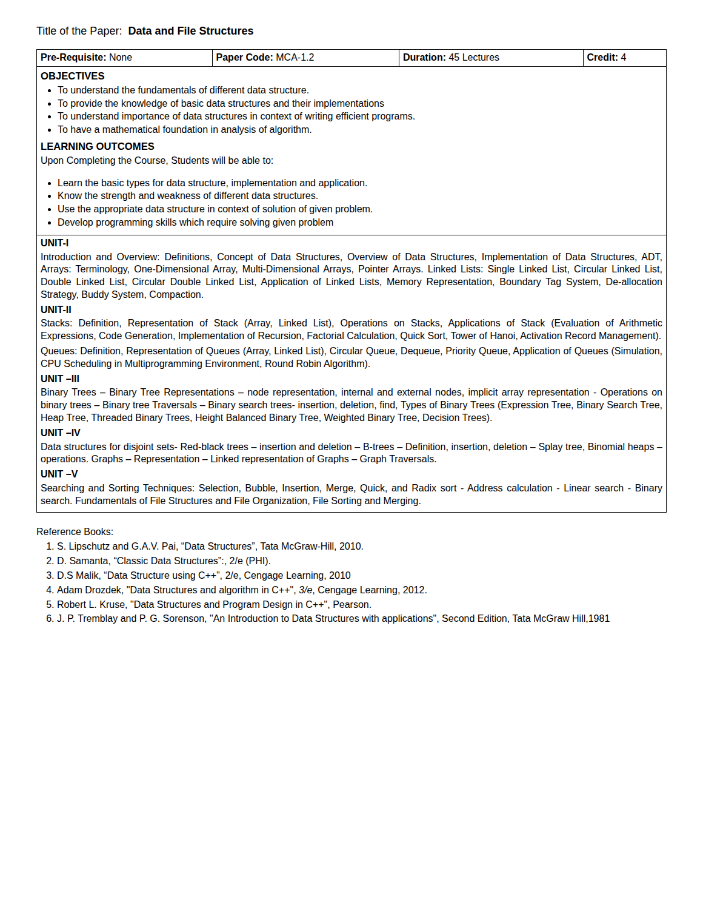Title of the Paper: Data and File Structures
| Pre-Requisite: None | Paper Code: MCA-1.2 | Duration: 45 Lectures | Credit: 4 |
| OBJECTIVES To understand the fundamentals of different data structure. To provide the knowledge of basic data structures and their implementations To understand importance of data structures in context of writing efficient programs. To have a mathematical foundation in analysis of algorithm. LEARNING OUTCOMES Upon Completing the Course, Students will be able to: Learn the basic types for data structure, implementation and application. Know the strength and weakness of different data structures. Use the appropriate data structure in context of solution of given problem. Develop programming skills which require solving given problem |
| UNIT-I Introduction and Overview: Definitions, Concept of Data Structures, Overview of Data Structures, Implementation of Data Structures, ADT, Arrays: Terminology, One-Dimensional Array, Multi-Dimensional Arrays, Pointer Arrays. Linked Lists: Single Linked List, Circular Linked List, Double Linked List, Circular Double Linked List, Application of Linked Lists, Memory Representation, Boundary Tag System, De-allocation Strategy, Buddy System, Compaction. UNIT-II Stacks: Definition, Representation of Stack (Array, Linked List), Operations on Stacks, Applications of Stack (Evaluation of Arithmetic Expressions, Code Generation, Implementation of Recursion, Factorial Calculation, Quick Sort, Tower of Hanoi, Activation Record Management). Queues: Definition, Representation of Queues (Array, Linked List), Circular Queue, Dequeue, Priority Queue, Application of Queues (Simulation, CPU Scheduling in Multiprogramming Environment, Round Robin Algorithm). UNIT –III Binary Trees – Binary Tree Representations – node representation, internal and external nodes, implicit array representation - Operations on binary trees – Binary tree Traversals – Binary search trees- insertion, deletion, find, Types of Binary Trees (Expression Tree, Binary Search Tree, Heap Tree, Threaded Binary Trees, Height Balanced Binary Tree, Weighted Binary Tree, Decision Trees). UNIT –IV Data structures for disjoint sets- Red-black trees – insertion and deletion – B-trees – Definition, insertion, deletion – Splay tree, Binomial heaps – operations. Graphs – Representation – Linked representation of Graphs – Graph Traversals. UNIT –V Searching and Sorting Techniques: Selection, Bubble, Insertion, Merge, Quick, and Radix sort - Address calculation - Linear search - Binary search. Fundamentals of File Structures and File Organization, File Sorting and Merging. |
Reference Books:
S. Lipschutz and G.A.V. Pai, “Data Structures”, Tata McGraw-Hill, 2010.
D. Samanta, “Classic Data Structures”:, 2/e (PHI).
D.S Malik, “Data Structure using C++”, 2/e, Cengage Learning, 2010
Adam Drozdek, "Data Structures and algorithm in C++", 3/e, Cengage Learning, 2012.
Robert L. Kruse, "Data Structures and Program Design in C++", Pearson.
J. P. Tremblay and P. G. Sorenson, "An Introduction to Data Structures with applications", Second Edition, Tata McGraw Hill,1981